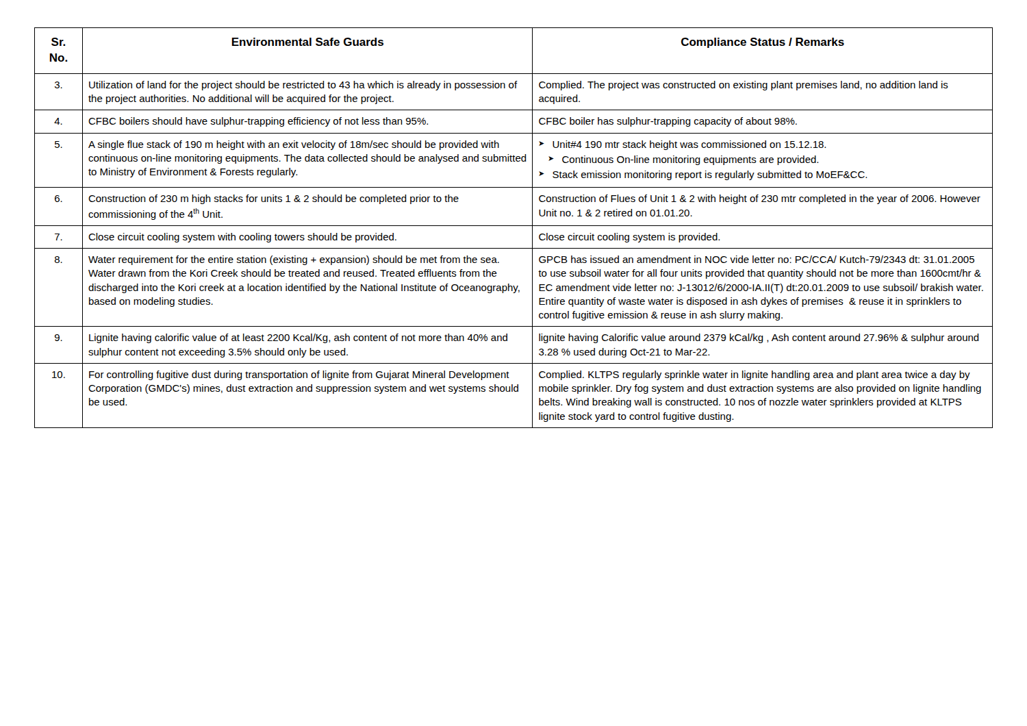| Sr. No. | Environmental Safe Guards | Compliance Status / Remarks |
| --- | --- | --- |
| 3. | Utilization of land for the project should be restricted to 43 ha which is already in possession of the project authorities. No additional will be acquired for the project. | Complied. The project was constructed on existing plant premises land, no addition land is acquired. |
| 4. | CFBC boilers should have sulphur-trapping efficiency of not less than 95%. | CFBC boiler has sulphur-trapping capacity of about 98%. |
| 5. | A single flue stack of 190 m height with an exit velocity of 18m/sec should be provided with continuous on-line monitoring equipments. The data collected should be analysed and submitted to Ministry of Environment & Forests regularly. | Unit#4 190 mtr stack height was commissioned on 15.12.18. Continuous On-line monitoring equipments are provided. Stack emission monitoring report is regularly submitted to MoEF&CC. |
| 6. | Construction of 230 m high stacks for units 1 & 2 should be completed prior to the commissioning of the 4 th Unit. | Construction of Flues of Unit 1 & 2 with height of 230 mtr completed in the year of 2006. However Unit no. 1 & 2 retired on 01.01.20. |
| 7. | Close circuit cooling system with cooling towers should be provided. | Close circuit cooling system is provided. |
| 8. | Water requirement for the entire station (existing + expansion) should be met from the sea. Water drawn from the Kori Creek should be treated and reused. Treated effluents from the discharged into the Kori creek at a location identified by the National Institute of Oceanography, based on modeling studies. | GPCB has issued an amendment in NOC vide letter no: PC/CCA/ Kutch-79/2343 dt: 31.01.2005 to use subsoil water for all four units provided that quantity should not be more than 1600cmt/hr & EC amendment vide letter no: J-13012/6/2000-IA.II(T) dt:20.01.2009 to use subsoil/ brakish water. Entire quantity of waste water is disposed in ash dykes of premises & reuse it in sprinklers to control fugitive emission & reuse in ash slurry making. |
| 9. | Lignite having calorific value of at least 2200 Kcal/Kg, ash content of not more than 40% and sulphur content not exceeding 3.5% should only be used. | lignite having Calorific value around 2379 kCal/kg , Ash content around 27.96% & sulphur around 3.28 % used during Oct-21 to Mar-22. |
| 10. | For controlling fugitive dust during transportation of lignite from Gujarat Mineral Development Corporation (GMDC's) mines, dust extraction and suppression system and wet systems should be used. | Complied. KLTPS regularly sprinkle water in lignite handling area and plant area twice a day by mobile sprinkler. Dry fog system and dust extraction systems are also provided on lignite handling belts. Wind breaking wall is constructed. 10 nos of nozzle water sprinklers provided at KLTPS lignite stock yard to control fugitive dusting. |